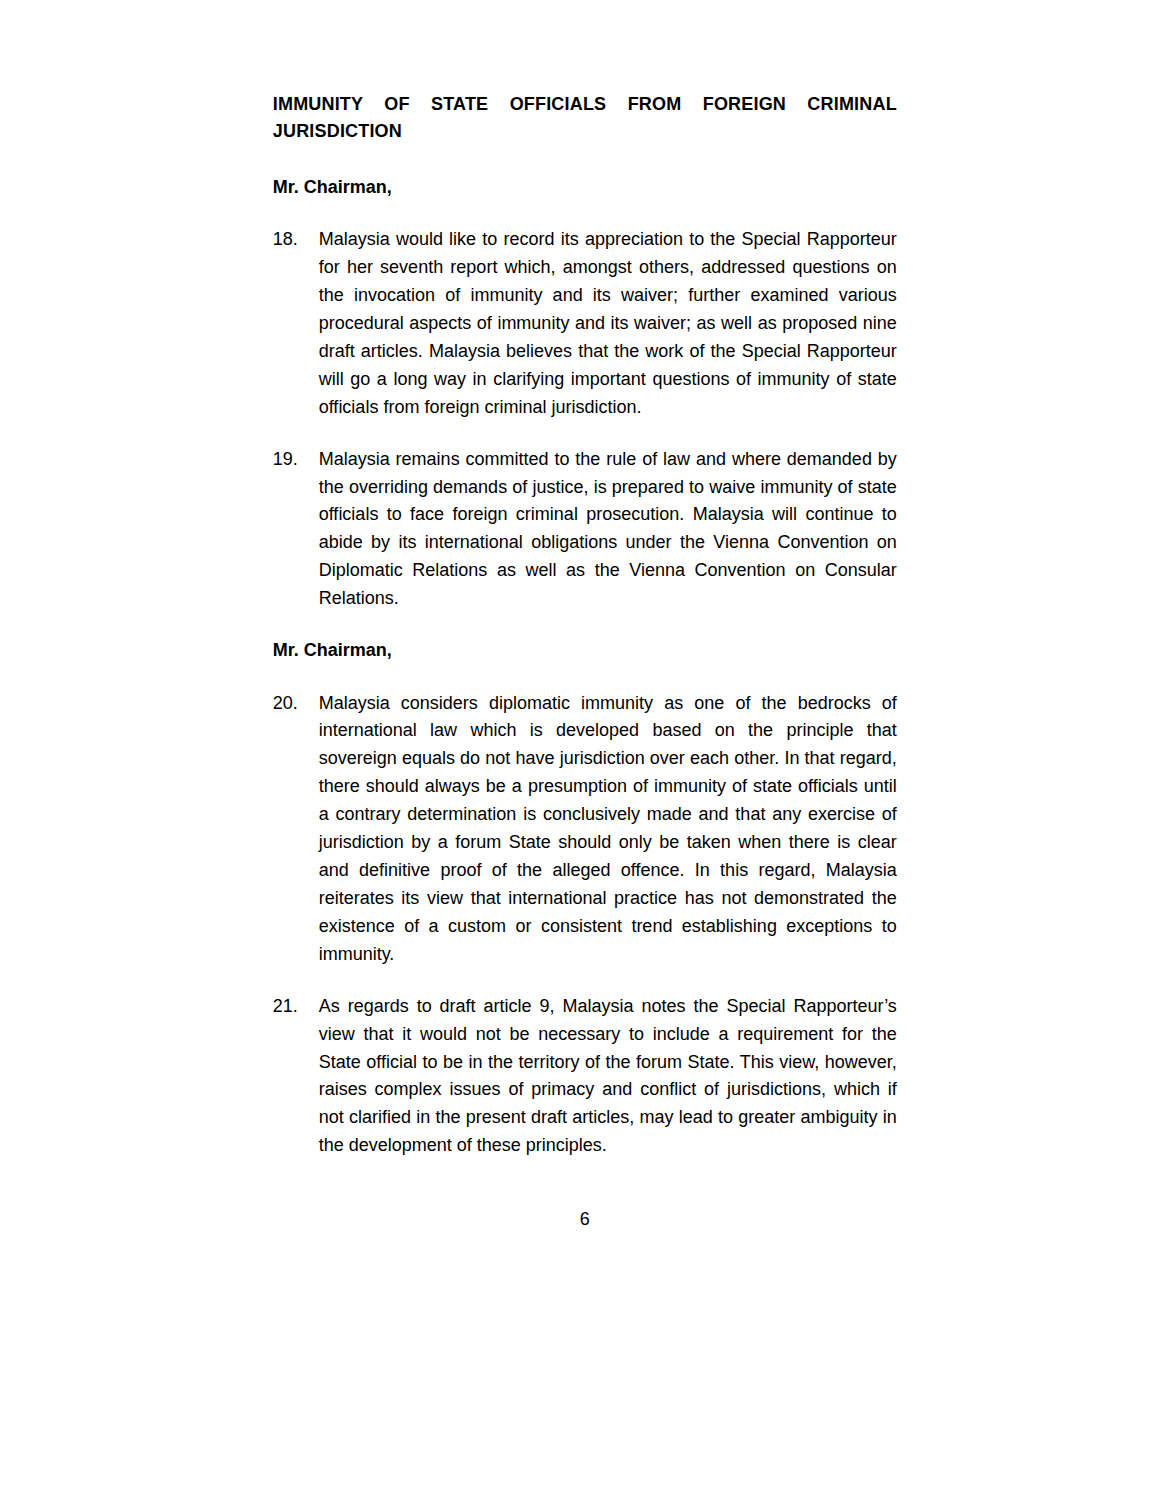IMMUNITY OF STATE OFFICIALS FROM FOREIGN CRIMINAL JURISDICTION
Mr. Chairman,
18. Malaysia would like to record its appreciation to the Special Rapporteur for her seventh report which, amongst others, addressed questions on the invocation of immunity and its waiver; further examined various procedural aspects of immunity and its waiver; as well as proposed nine draft articles. Malaysia believes that the work of the Special Rapporteur will go a long way in clarifying important questions of immunity of state officials from foreign criminal jurisdiction.
19. Malaysia remains committed to the rule of law and where demanded by the overriding demands of justice, is prepared to waive immunity of state officials to face foreign criminal prosecution. Malaysia will continue to abide by its international obligations under the Vienna Convention on Diplomatic Relations as well as the Vienna Convention on Consular Relations.
Mr. Chairman,
20. Malaysia considers diplomatic immunity as one of the bedrocks of international law which is developed based on the principle that sovereign equals do not have jurisdiction over each other. In that regard, there should always be a presumption of immunity of state officials until a contrary determination is conclusively made and that any exercise of jurisdiction by a forum State should only be taken when there is clear and definitive proof of the alleged offence. In this regard, Malaysia reiterates its view that international practice has not demonstrated the existence of a custom or consistent trend establishing exceptions to immunity.
21. As regards to draft article 9, Malaysia notes the Special Rapporteur’s view that it would not be necessary to include a requirement for the State official to be in the territory of the forum State. This view, however, raises complex issues of primacy and conflict of jurisdictions, which if not clarified in the present draft articles, may lead to greater ambiguity in the development of these principles.
6